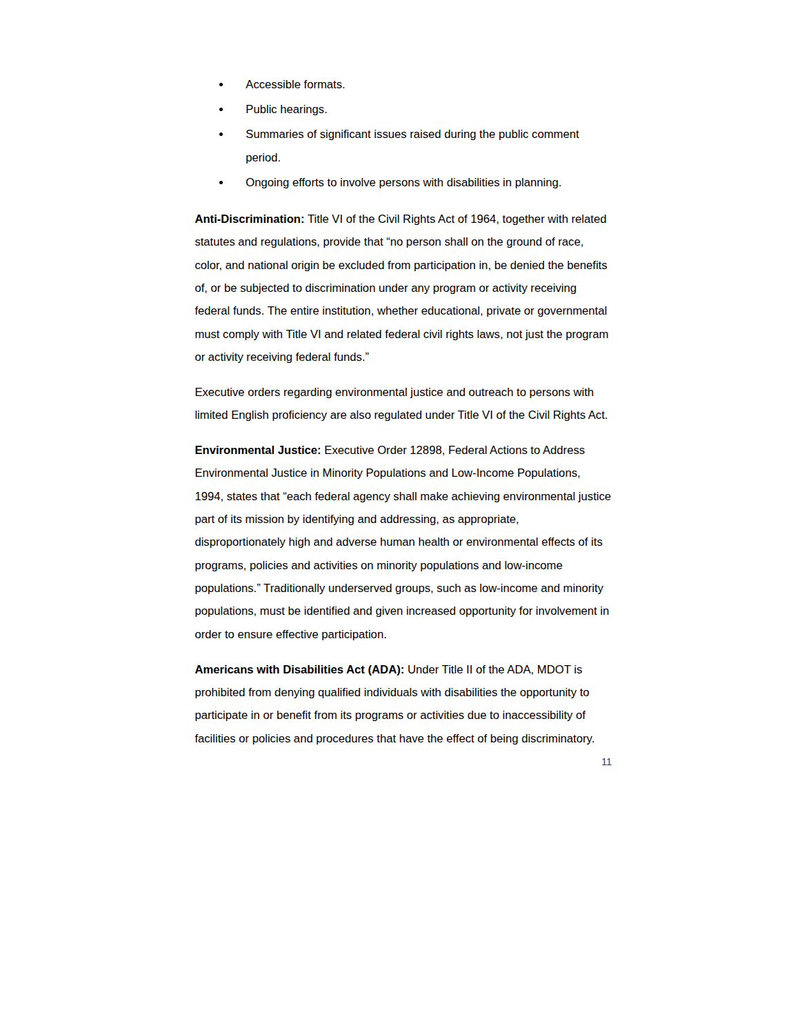Accessible formats.
Public hearings.
Summaries of significant issues raised during the public comment period.
Ongoing efforts to involve persons with disabilities in planning.
Anti-Discrimination: Title VI of the Civil Rights Act of 1964, together with related statutes and regulations, provide that “no person shall on the ground of race, color, and national origin be excluded from participation in, be denied the benefits of, or be subjected to discrimination under any program or activity receiving federal funds. The entire institution, whether educational, private or governmental must comply with Title VI and related federal civil rights laws, not just the program or activity receiving federal funds.”
Executive orders regarding environmental justice and outreach to persons with limited English proficiency are also regulated under Title VI of the Civil Rights Act.
Environmental Justice: Executive Order 12898, Federal Actions to Address Environmental Justice in Minority Populations and Low-Income Populations, 1994, states that “each federal agency shall make achieving environmental justice part of its mission by identifying and addressing, as appropriate, disproportionately high and adverse human health or environmental effects of its programs, policies and activities on minority populations and low-income populations.” Traditionally underserved groups, such as low-income and minority populations, must be identified and given increased opportunity for involvement in order to ensure effective participation.
Americans with Disabilities Act (ADA): Under Title II of the ADA, MDOT is prohibited from denying qualified individuals with disabilities the opportunity to participate in or benefit from its programs or activities due to inaccessibility of facilities or policies and procedures that have the effect of being discriminatory.
11